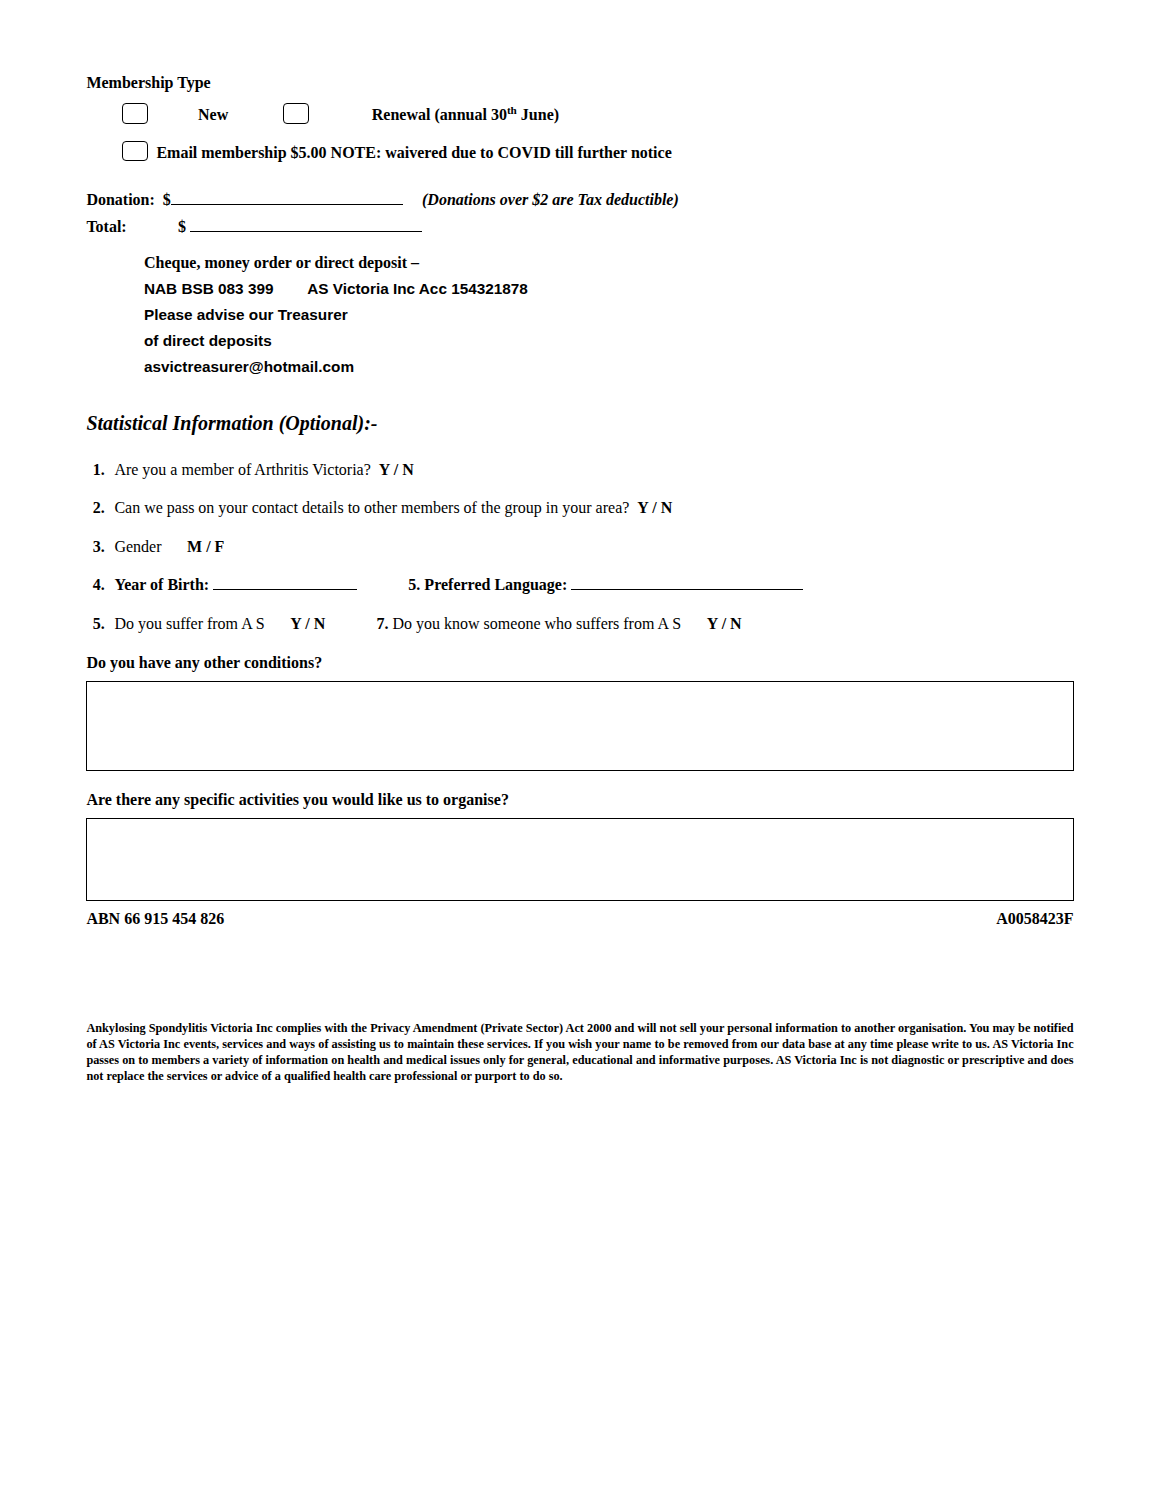Membership Type
New Renewal (annual 30th June)
Email membership $5.00 NOTE: waivered due to COVID till further notice
Donation: $ (Donations over $2 are Tax deductible)
Total: $
Cheque, money order or direct deposit –
NAB BSB 083 399 AS Victoria Inc Acc 154321878
Please advise our Treasurer
of direct deposits
asvictreasurer@hotmail.com
Statistical Information (Optional):-
Are you a member of Arthritis Victoria? Y / N
Can we pass on your contact details to other members of the group in your area? Y / N
Gender M / F
Year of Birth: 5. Preferred Language:
Do you suffer from A S Y / N 7. Do you know someone who suffers from A S Y / N
Do you have any other conditions?
Are there any specific activities you would like us to organise?
ABN 66 915 454 826 A0058423F
Ankylosing Spondylitis Victoria Inc complies with the Privacy Amendment (Private Sector) Act 2000 and will not sell your personal information to another organisation. You may be notified of AS Victoria Inc events, services and ways of assisting us to maintain these services. If you wish your name to be removed from our data base at any time please write to us. AS Victoria Inc passes on to members a variety of information on health and medical issues only for general, educational and informative purposes. AS Victoria Inc is not diagnostic or prescriptive and does not replace the services or advice of a qualified health care professional or purport to do so.